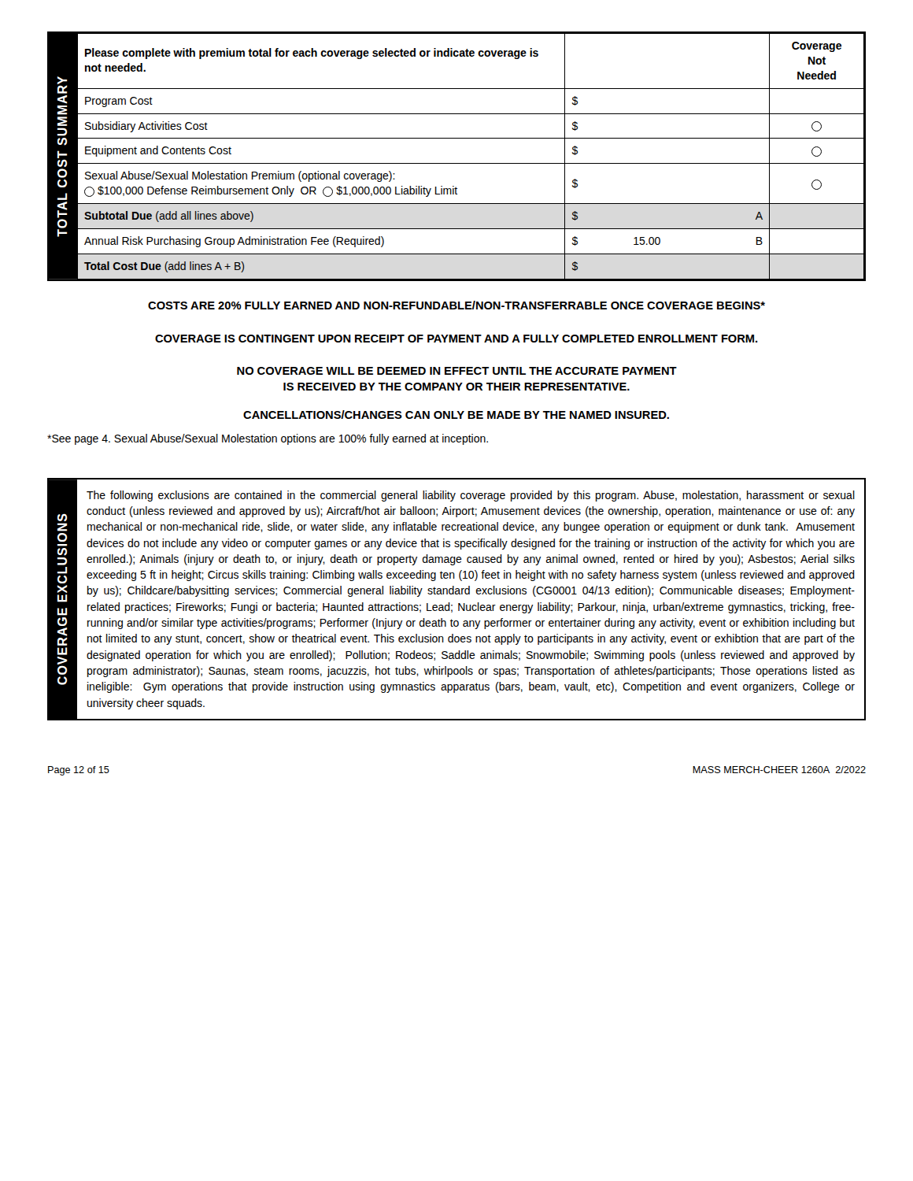TOTAL COST SUMMARY
| Please complete with premium total for each coverage selected or indicate coverage is not needed. | | Coverage Not Needed |
| --- | --- | --- |
| Program Cost | $ | |
| Subsidiary Activities Cost | $ | |
| Equipment and Contents Cost | $ | |
| Sexual Abuse/Sexual Molestation Premium (optional coverage): $100,000 Defense Reimbursement Only OR $1,000,000 Liability Limit | $ | |
| Subtotal Due (add all lines above) | $ A | |
| Annual Risk Purchasing Group Administration Fee (Required) | $ 15.00 B | |
| Total Cost Due (add lines A + B) | $ | |
COSTS ARE 20% FULLY EARNED AND NON-REFUNDABLE/NON-TRANSFERRABLE ONCE COVERAGE BEGINS*
COVERAGE IS CONTINGENT UPON RECEIPT OF PAYMENT AND A FULLY COMPLETED ENROLLMENT FORM.
NO COVERAGE WILL BE DEEMED IN EFFECT UNTIL THE ACCURATE PAYMENT
IS RECEIVED BY THE COMPANY OR THEIR REPRESENTATIVE.
CANCELLATIONS/CHANGES CAN ONLY BE MADE BY THE NAMED INSURED.
*See page 4. Sexual Abuse/Sexual Molestation options are 100% fully earned at inception.
COVERAGE EXCLUSIONS
The following exclusions are contained in the commercial general liability coverage provided by this program. Abuse, molestation, harassment or sexual conduct (unless reviewed and approved by us); Aircraft/hot air balloon; Airport; Amusement devices (the ownership, operation, maintenance or use of: any mechanical or non-mechanical ride, slide, or water slide, any inflatable recreational device, any bungee operation or equipment or dunk tank. Amusement devices do not include any video or computer games or any device that is specifically designed for the training or instruction of the activity for which you are enrolled.); Animals (injury or death to, or injury, death or property damage caused by any animal owned, rented or hired by you); Asbestos; Aerial silks exceeding 5 ft in height; Circus skills training: Climbing walls exceeding ten (10) feet in height with no safety harness system (unless reviewed and approved by us); Childcare/babysitting services; Commercial general liability standard exclusions (CG0001 04/13 edition); Communicable diseases; Employment-related practices; Fireworks; Fungi or bacteria; Haunted attractions; Lead; Nuclear energy liability; Parkour, ninja, urban/extreme gymnastics, tricking, free-running and/or similar type activities/programs; Performer (Injury or death to any performer or entertainer during any activity, event or exhibition including but not limited to any stunt, concert, show or theatrical event. This exclusion does not apply to participants in any activity, event or exhibtion that are part of the designated operation for which you are enrolled); Pollution; Rodeos; Saddle animals; Snowmobile; Swimming pools (unless reviewed and approved by program administrator); Saunas, steam rooms, jacuzzis, hot tubs, whirlpools or spas; Transportation of athletes/participants; Those operations listed as ineligible: Gym operations that provide instruction using gymnastics apparatus (bars, beam, vault, etc), Competition and event organizers, College or university cheer squads.
Page 12 of 15 MASS MERCH-CHEER 1260A 2/2022